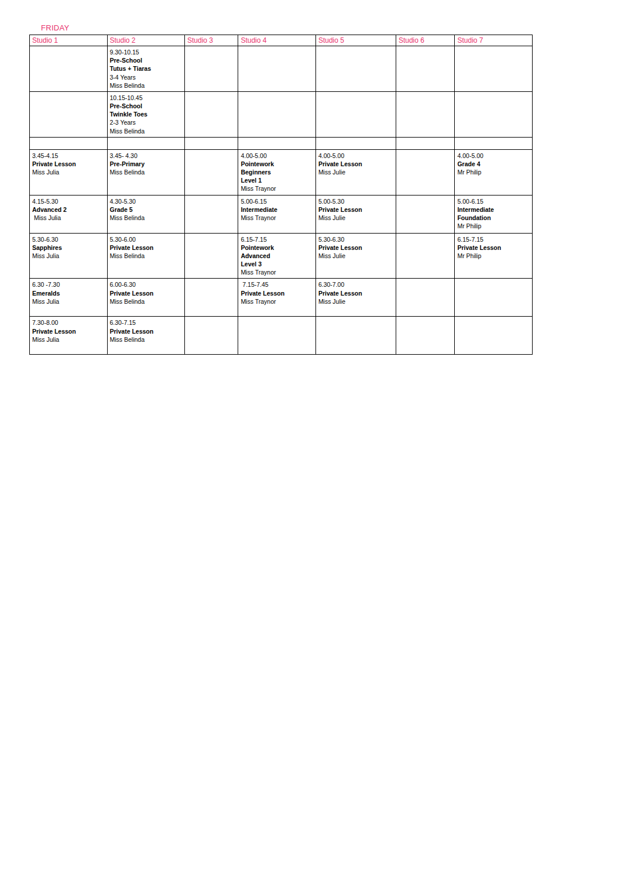FRIDAY
| Studio 1 | Studio 2 | Studio 3 | Studio 4 | Studio 5 | Studio 6 | Studio 7 |
| --- | --- | --- | --- | --- | --- | --- |
| | 9.30-10.15 Pre-School Tutus + Tiaras 3-4 Years Miss Belinda | | | | | |
| | 10.15-10.45 Pre-School Twinkle Toes 2-3 Years Miss Belinda | | | | | |
| 3.45-4.15 Private Lesson Miss Julia | 3.45- 4.30 Pre-Primary Miss Belinda | | 4.00-5.00 Pointework Beginners Level 1 Miss Traynor | 4.00-5.00 Private Lesson Miss Julie | | 4.00-5.00 Grade 4 Mr Philip |
| 4.15-5.30 Advanced 2 Miss Julia | 4.30-5.30 Grade 5 Miss Belinda | | 5.00-6.15 Intermediate Miss Traynor | 5.00-5.30 Private Lesson Miss Julie | | 5.00-6.15 Intermediate Foundation Mr Philip |
| 5.30-6.30 Sapphires Miss Julia | 5.30-6.00 Private Lesson Miss Belinda | | 6.15-7.15 Pointework Advanced Level 3 Miss Traynor | 5.30-6.30 Private Lesson Miss Julie | | 6.15-7.15 Private Lesson Mr Philip |
| 6.30 -7.30 Emeralds Miss Julia | 6.00-6.30 Private Lesson Miss Belinda | | 7.15-7.45 Private Lesson Miss Traynor | 6.30-7.00 Private Lesson Miss Julie | | |
| 7.30-8.00 Private Lesson Miss Julia | 6.30-7.15 Private Lesson Miss Belinda | | | | | |